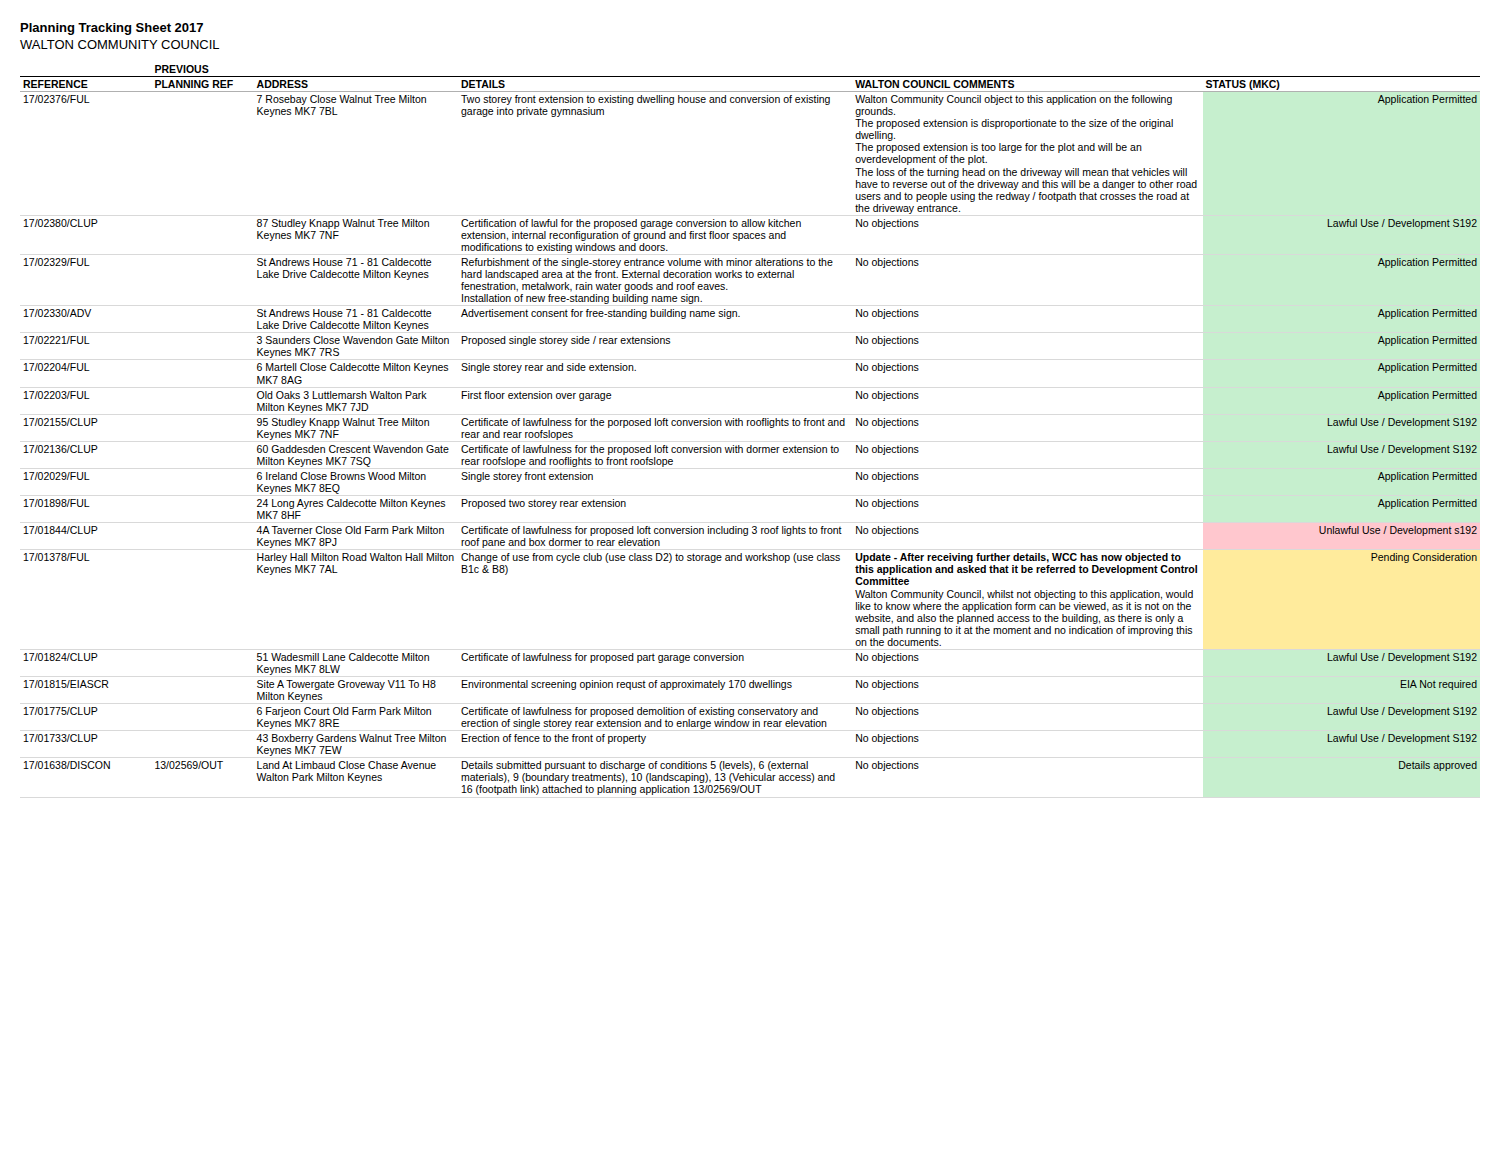Planning Tracking Sheet 2017
WALTON COMMUNITY COUNCIL
| | PREVIOUS | | | | |
| --- | --- | --- | --- | --- | --- |
| REFERENCE | PLANNING REF | ADDRESS | DETAILS | WALTON COUNCIL COMMENTS | STATUS (MKC) |
| 17/02376/FUL | | 7 Rosebay Close Walnut Tree Milton Keynes MK7 7BL | Two storey front extension to existing dwelling house and conversion of existing garage into private gymnasium | Walton Community Council object to this application on the following grounds. The proposed extension is disproportionate to the size of the original dwelling. The proposed extension is too large for the plot and will be an overdevelopment of the plot. The loss of the turning head on the driveway will mean that vehicles will have to reverse out of the driveway and this will be a danger to other road users and to people using the redway / footpath that crosses the road at the driveway entrance. | Application Permitted |
| 17/02380/CLUP | | 87 Studley Knapp Walnut Tree Milton Keynes MK7 7NF | Certification of lawful for the proposed garage conversion to allow kitchen extension, internal reconfiguration of ground and first floor spaces and modifications to existing windows and doors. | No objections | Lawful Use / Development S192 |
| 17/02329/FUL | | St Andrews House 71 - 81 Caldecotte Lake Drive Caldecotte Milton Keynes | Refurbishment of the single-storey entrance volume with minor alterations to the hard landscaped area at the front. External decoration works to external fenestration, metalwork, rain water goods and roof eaves. Installation of new free-standing building name sign. | No objections | Application Permitted |
| 17/02330/ADV | | St Andrews House 71 - 81 Caldecotte Lake Drive Caldecotte Milton Keynes | Advertisement consent for free-standing building name sign. | No objections | Application Permitted |
| 17/02221/FUL | | 3 Saunders Close Wavendon Gate Milton Keynes MK7 7RS | Proposed single storey side / rear extensions | No objections | Application Permitted |
| 17/02204/FUL | | 6 Martell Close Caldecotte Milton Keynes MK7 8AG | Single storey rear and side extension. | No objections | Application Permitted |
| 17/02203/FUL | | Old Oaks 3 Luttlemarsh Walton Park Milton Keynes MK7 7JD | First floor extension over garage | No objections | Application Permitted |
| 17/02155/CLUP | | 95 Studley Knapp Walnut Tree Milton Keynes MK7 7NF | Certificate of lawfulness for the porposed loft conversion with rooflights to front and rear and rear roofslopes | No objections | Lawful Use / Development S192 |
| 17/02136/CLUP | | 60 Gaddesden Crescent Wavendon Gate Milton Keynes MK7 7SQ | Certificate of lawfulness for the proposed loft conversion with dormer extension to rear roofslope and rooflights to front roofslope | No objections | Lawful Use / Development S192 |
| 17/02029/FUL | | 6 Ireland Close Browns Wood Milton Keynes MK7 8EQ | Single storey front extension | No objections | Application Permitted |
| 17/01898/FUL | | 24 Long Ayres Caldecotte Milton Keynes MK7 8HF | Proposed two storey rear extension | No objections | Application Permitted |
| 17/01844/CLUP | | 4A Taverner Close Old Farm Park Milton Keynes MK7 8PJ | Certificate of lawfulness for proposed loft conversion including 3 roof lights to front roof pane and box dormer to rear elevation | No objections | Unlawful Use / Development s192 |
| 17/01378/FUL | | Harley Hall Milton Road Walton Hall Milton Keynes MK7 7AL | Change of use from cycle club (use class D2) to storage and workshop (use class B1c & B8) | Update - After receiving further details, WCC has now objected to this application and asked that it be referred to Development Control Committee Walton Community Council, whilst not objecting to this application, would like to know where the application form can be viewed, as it is not on the website, and also the planned access to the building, as there is only a small path running to it at the moment and no indication of improving this on the documents. | Pending Consideration |
| 17/01824/CLUP | | 51 Wadesmill Lane Caldecotte Milton Keynes MK7 8LW | Certificate of lawfulness for proposed part garage conversion | No objections | Lawful Use / Development S192 |
| 17/01815/EIASCR | | Site A Towergate Groveway V11 To H8 Milton Keynes | Environmental screening opinion requst of approximately 170 dwellings | No objections | EIA Not required |
| 17/01775/CLUP | | 6 Farjeon Court Old Farm Park Milton Keynes MK7 8RE | Certificate of lawfulness for proposed demolition of existing conservatory and erection of single storey rear extension and to enlarge window in rear elevation | No objections | Lawful Use / Development S192 |
| 17/01733/CLUP | | 43 Boxberry Gardens Walnut Tree Milton Keynes MK7 7EW | Erection of fence to the front of property | No objections | Lawful Use / Development S192 |
| 17/01638/DISCON | 13/02569/OUT | Land At Limbaud Close Chase Avenue Walton Park Milton Keynes | Details submitted pursuant to discharge of conditions 5 (levels), 6 (external materials), 9 (boundary treatments), 10 (landscaping), 13 (Vehicular access) and 16 (footpath link) attached to planning application 13/02569/OUT | No objections | Details approved |